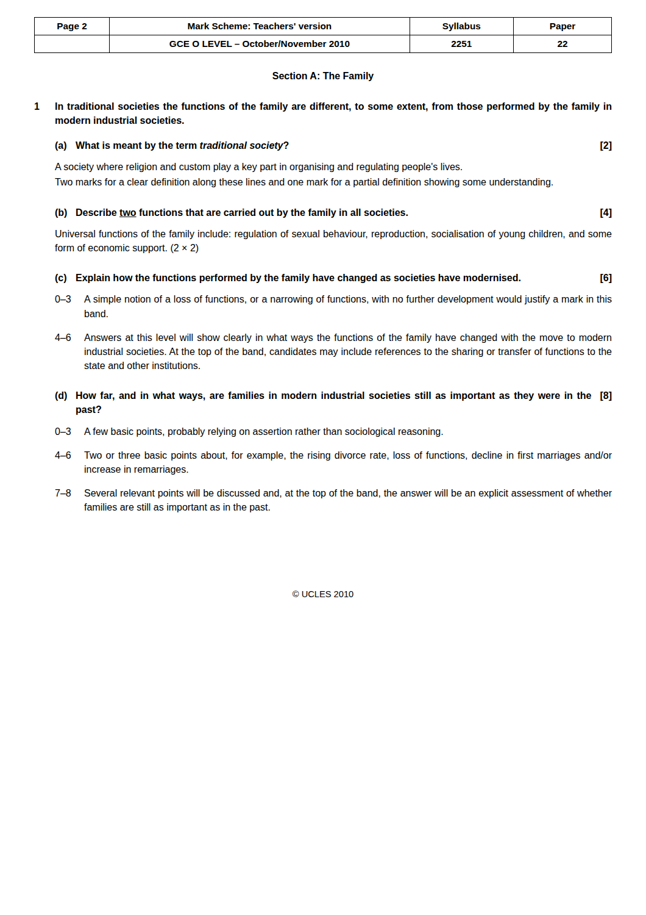| Page 2 | Mark Scheme: Teachers' version | Syllabus | Paper |
| | GCE O LEVEL – October/November 2010 | 2251 | 22 |
Section A: The Family
1
In traditional societies the functions of the family are different, to some extent, from those performed by the family in modern industrial societies.
(a)
[2] What is meant by the term traditional society?
A society where religion and custom play a key part in organising and regulating people's lives.
Two marks for a clear definition along these lines and one mark for a partial definition showing some understanding.
(b)
[4] Describe two functions that are carried out by the family in all societies.
Universal functions of the family include: regulation of sexual behaviour, reproduction, socialisation of young children, and some form of economic support. (2 × 2)
(c)
[6] Explain how the functions performed by the family have changed as societies have modernised.
0–3
A simple notion of a loss of functions, or a narrowing of functions, with no further development would justify a mark in this band.
4–6
Answers at this level will show clearly in what ways the functions of the family have changed with the move to modern industrial societies. At the top of the band, candidates may include references to the sharing or transfer of functions to the state and other institutions.
(d)
[8] How far, and in what ways, are families in modern industrial societies still as important as they were in the past?
0–3
A few basic points, probably relying on assertion rather than sociological reasoning.
4–6
Two or three basic points about, for example, the rising divorce rate, loss of functions, decline in first marriages and/or increase in remarriages.
7–8
Several relevant points will be discussed and, at the top of the band, the answer will be an explicit assessment of whether families are still as important as in the past.
© UCLES 2010